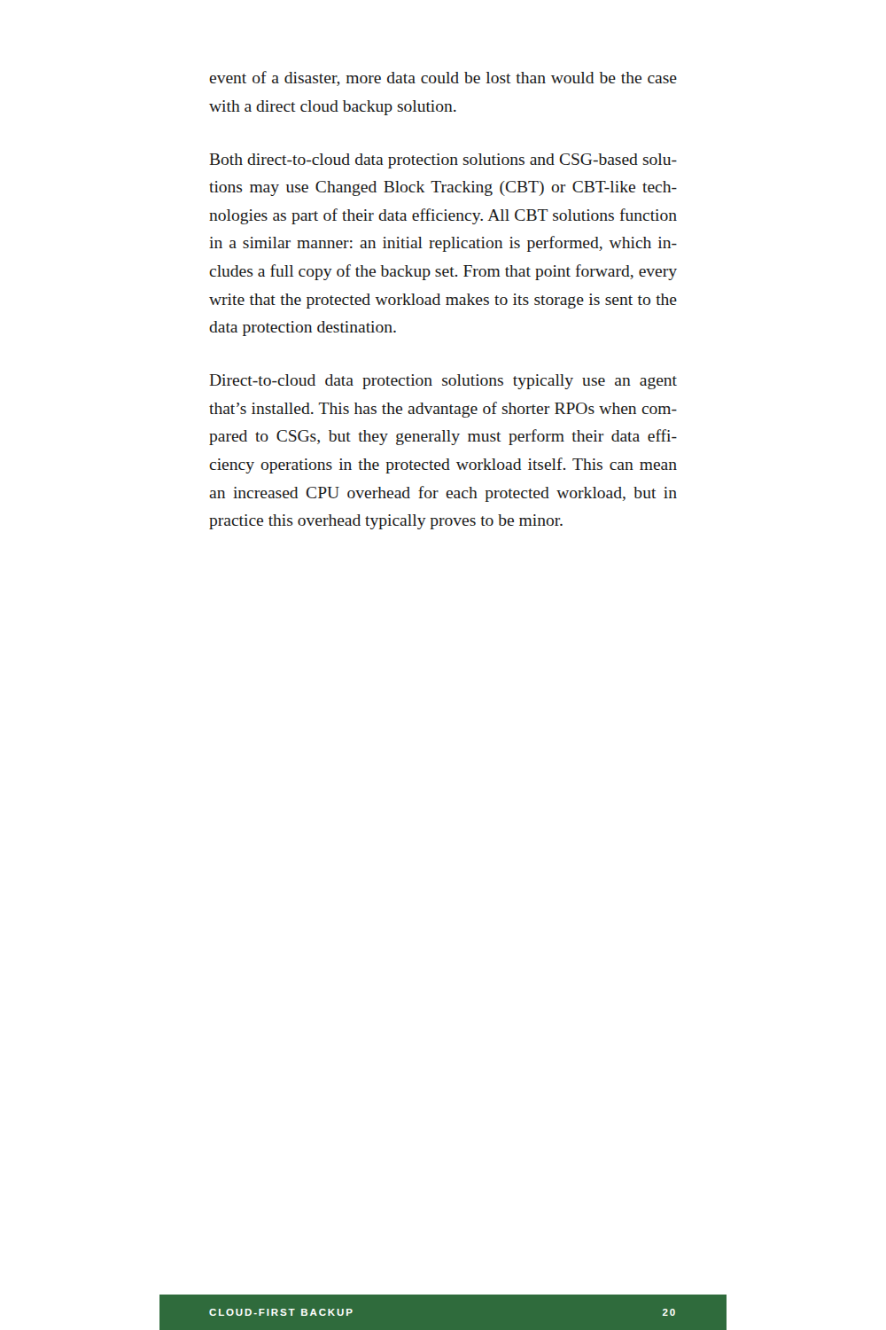event of a disaster, more data could be lost than would be the case with a direct cloud backup solution.
Both direct-to-cloud data protection solutions and CSG-based solutions may use Changed Block Tracking (CBT) or CBT-like technologies as part of their data efficiency. All CBT solutions function in a similar manner: an initial replication is performed, which includes a full copy of the backup set. From that point forward, every write that the protected workload makes to its storage is sent to the data protection destination.
Direct-to-cloud data protection solutions typically use an agent that’s installed. This has the advantage of shorter RPOs when compared to CSGs, but they generally must perform their data efficiency operations in the protected workload itself. This can mean an increased CPU overhead for each protected workload, but in practice this overhead typically proves to be minor.
Cloud-First Backup 20